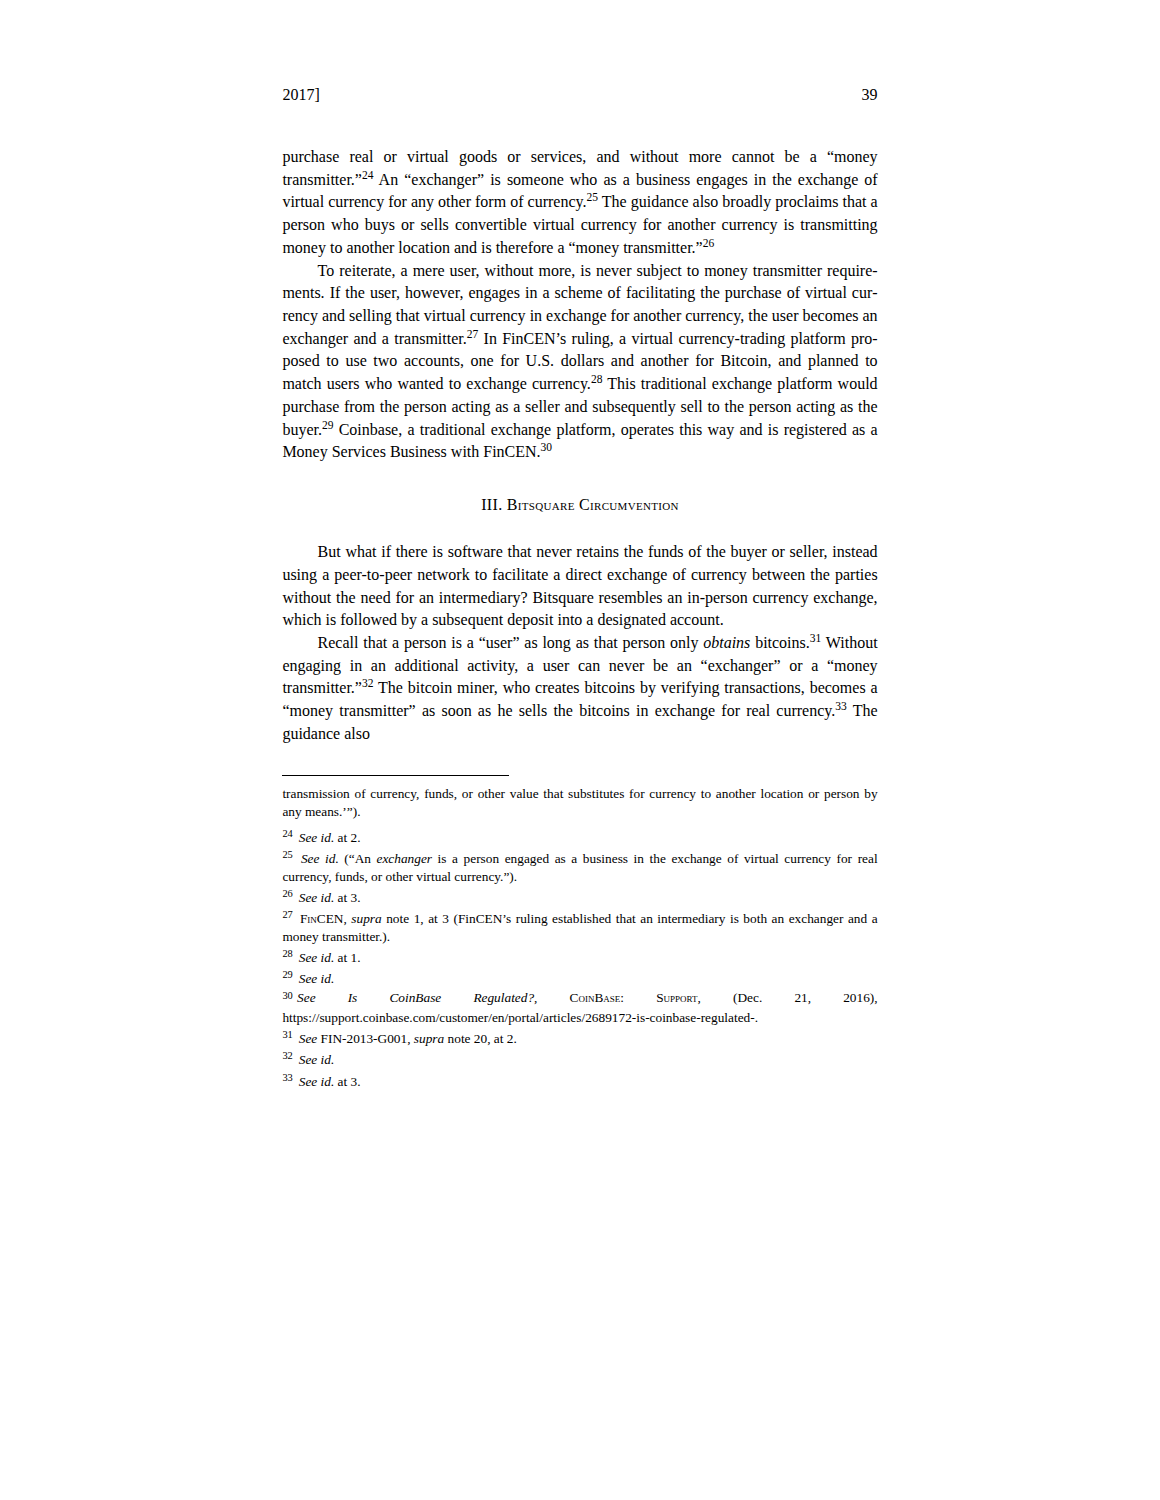2017] 39
purchase real or virtual goods or services, and without more cannot be a “money transmitter.”24 An “exchanger” is someone who as a business engages in the exchange of virtual currency for any other form of currency.25 The guidance also broadly proclaims that a person who buys or sells convertible virtual currency for another currency is transmitting money to another location and is therefore a “money transmitter.”26
To reiterate, a mere user, without more, is never subject to money transmitter requirements. If the user, however, engages in a scheme of facilitating the purchase of virtual currency and selling that virtual currency in exchange for another currency, the user becomes an exchanger and a transmitter.27 In FinCEN’s ruling, a virtual currency-trading platform proposed to use two accounts, one for U.S. dollars and another for Bitcoin, and planned to match users who wanted to exchange currency.28 This traditional exchange platform would purchase from the person acting as a seller and subsequently sell to the person acting as the buyer.29 Coinbase, a traditional exchange platform, operates this way and is registered as a Money Services Business with FinCEN.30
III. Bitsquare Circumvention
But what if there is software that never retains the funds of the buyer or seller, instead using a peer-to-peer network to facilitate a direct exchange of currency between the parties without the need for an intermediary? Bitsquare resembles an in-person currency exchange, which is followed by a subsequent deposit into a designated account.
Recall that a person is a “user” as long as that person only obtains bitcoins.31 Without engaging in an additional activity, a user can never be an “exchanger” or a “money transmitter.”32 The bitcoin miner, who creates bitcoins by verifying transactions, becomes a “money transmitter” as soon as he sells the bitcoins in exchange for real currency.33 The guidance also
transmission of currency, funds, or other value that substitutes for currency to another location or person by any means.’”).
24 See id. at 2.
25 See id. (“An exchanger is a person engaged as a business in the exchange of virtual currency for real currency, funds, or other virtual currency.”).
26 See id. at 3.
27 FinCEN, supra note 1, at 3 (FinCEN’s ruling established that an intermediary is both an exchanger and a money transmitter.).
28 See id. at 1.
29 See id.
30 See Is CoinBase Regulated?, CoinBase: Support, (Dec. 21, 2016), https://support.coinbase.com/customer/en/portal/articles/2689172-is-coinbase-regulated-.
31 See FIN-2013-G001, supra note 20, at 2.
32 See id.
33 See id. at 3.